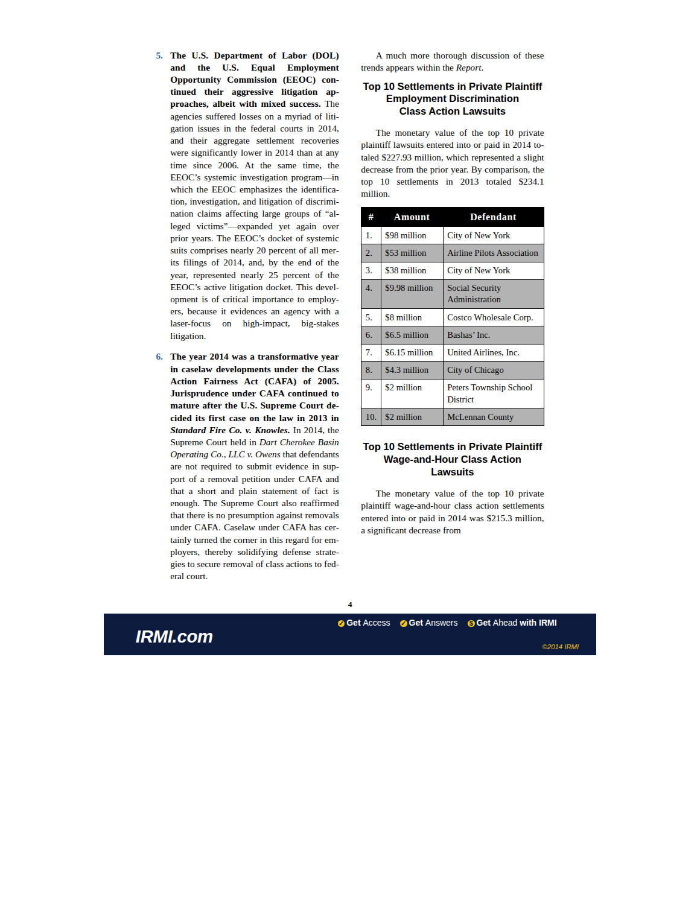5. The U.S. Department of Labor (DOL) and the U.S. Equal Employment Opportunity Commission (EEOC) continued their aggressive litigation approaches, albeit with mixed success. The agencies suffered losses on a myriad of litigation issues in the federal courts in 2014, and their aggregate settlement recoveries were significantly lower in 2014 than at any time since 2006. At the same time, the EEOC’s systemic investigation program—in which the EEOC emphasizes the identification, investigation, and litigation of discrimination claims affecting large groups of “alleged victims”—expanded yet again over prior years. The EEOC’s docket of systemic suits comprises nearly 20 percent of all merits filings of 2014, and, by the end of the year, represented nearly 25 percent of the EEOC’s active litigation docket. This development is of critical importance to employers, because it evidences an agency with a laser-focus on high-impact, big-stakes litigation.
6. The year 2014 was a transformative year in caselaw developments under the Class Action Fairness Act (CAFA) of 2005. Jurisprudence under CAFA continued to mature after the U.S. Supreme Court decided its first case on the law in 2013 in Standard Fire Co. v. Knowles. In 2014, the Supreme Court held in Dart Cherokee Basin Operating Co., LLC v. Owens that defendants are not required to submit evidence in support of a removal petition under CAFA and that a short and plain statement of fact is enough. The Supreme Court also reaffirmed that there is no presumption against removals under CAFA. Caselaw under CAFA has certainly turned the corner in this regard for employers, thereby solidifying defense strategies to secure removal of class actions to federal court.
A much more thorough discussion of these trends appears within the Report.
Top 10 Settlements in Private Plaintiff
Employment Discrimination
Class Action Lawsuits
The monetary value of the top 10 private plaintiff lawsuits entered into or paid in 2014 totaled $227.93 million, which represented a slight decrease from the prior year. By comparison, the top 10 settlements in 2013 totaled $234.1 million.
| # | Amount | Defendant |
| --- | --- | --- |
| 1. | $98 million | City of New York |
| 2. | $53 million | Airline Pilots Association |
| 3. | $38 million | City of New York |
| 4. | $9.98 million | Social Security Administration |
| 5. | $8 million | Costco Wholesale Corp. |
| 6. | $6.5 million | Bashas’ Inc. |
| 7. | $6.15 million | United Airlines, Inc. |
| 8. | $4.3 million | City of Chicago |
| 9. | $2 million | Peters Township School District |
| 10. | $2 million | McLennan County |
Top 10 Settlements in Private Plaintiff
Wage-and-Hour Class Action Lawsuits
The monetary value of the top 10 private plaintiff wage-and-hour class action settlements entered into or paid in 2014 was $215.3 million, a significant decrease from
4
IRMI.com
✓Get Access ✓Get Answers $Get Ahead with IRMI
©2014 IRMI